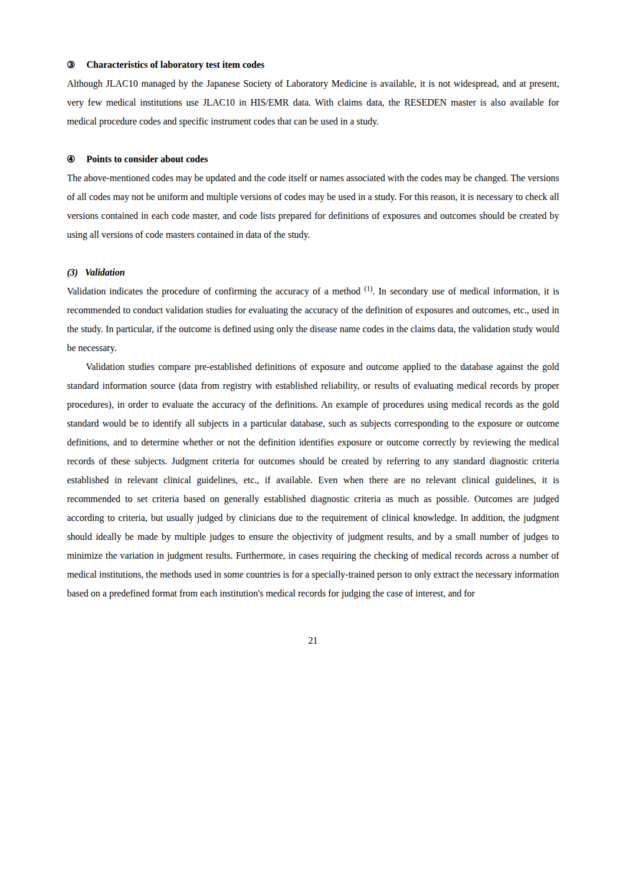③ Characteristics of laboratory test item codes
Although JLAC10 managed by the Japanese Society of Laboratory Medicine is available, it is not widespread, and at present, very few medical institutions use JLAC10 in HIS/EMR data. With claims data, the RESEDEN master is also available for medical procedure codes and specific instrument codes that can be used in a study.
④ Points to consider about codes
The above-mentioned codes may be updated and the code itself or names associated with the codes may be changed. The versions of all codes may not be uniform and multiple versions of codes may be used in a study. For this reason, it is necessary to check all versions contained in each code master, and code lists prepared for definitions of exposures and outcomes should be created by using all versions of code masters contained in data of the study.
(3) Validation
Validation indicates the procedure of confirming the accuracy of a method (1). In secondary use of medical information, it is recommended to conduct validation studies for evaluating the accuracy of the definition of exposures and outcomes, etc., used in the study. In particular, if the outcome is defined using only the disease name codes in the claims data, the validation study would be necessary.
Validation studies compare pre-established definitions of exposure and outcome applied to the database against the gold standard information source (data from registry with established reliability, or results of evaluating medical records by proper procedures), in order to evaluate the accuracy of the definitions. An example of procedures using medical records as the gold standard would be to identify all subjects in a particular database, such as subjects corresponding to the exposure or outcome definitions, and to determine whether or not the definition identifies exposure or outcome correctly by reviewing the medical records of these subjects. Judgment criteria for outcomes should be created by referring to any standard diagnostic criteria established in relevant clinical guidelines, etc., if available. Even when there are no relevant clinical guidelines, it is recommended to set criteria based on generally established diagnostic criteria as much as possible. Outcomes are judged according to criteria, but usually judged by clinicians due to the requirement of clinical knowledge. In addition, the judgment should ideally be made by multiple judges to ensure the objectivity of judgment results, and by a small number of judges to minimize the variation in judgment results. Furthermore, in cases requiring the checking of medical records across a number of medical institutions, the methods used in some countries is for a specially-trained person to only extract the necessary information based on a predefined format from each institution's medical records for judging the case of interest, and for
21